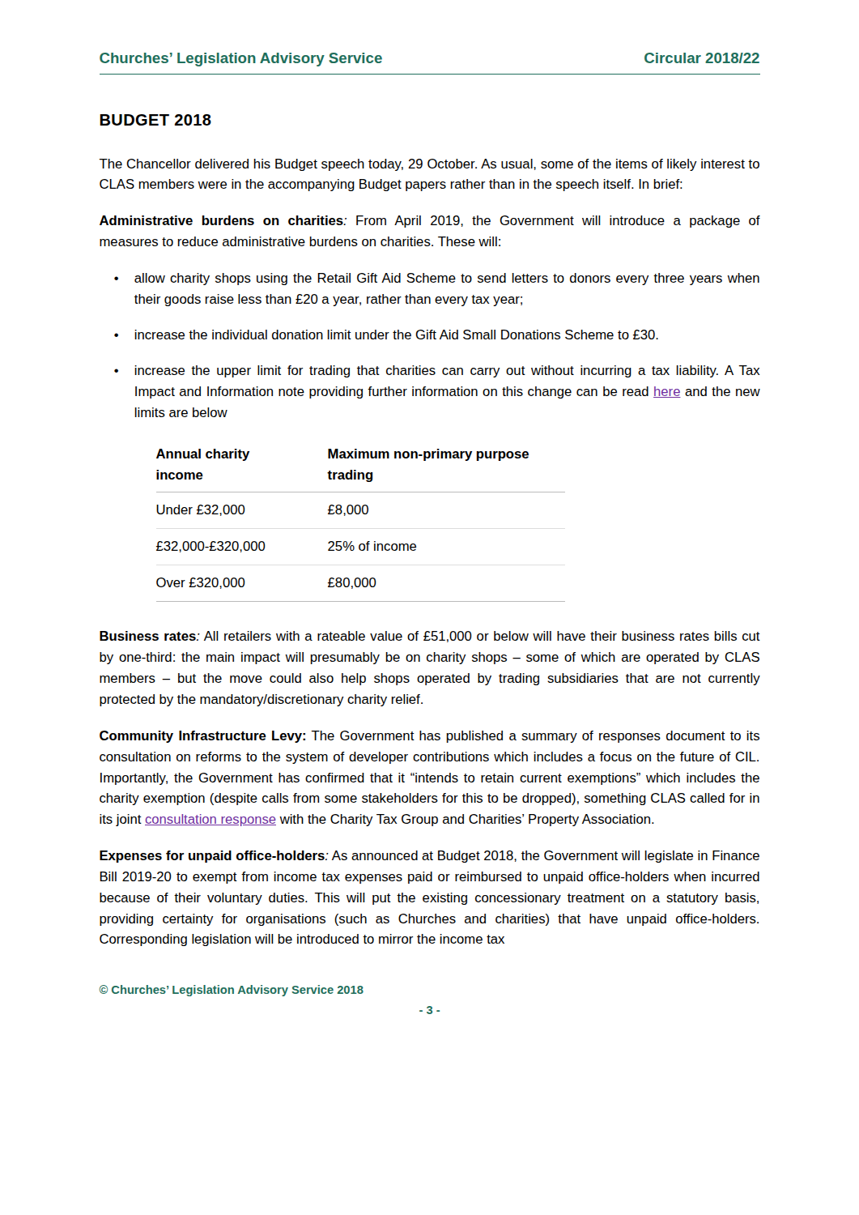Churches’ Legislation Advisory Service Circular 2018/22
BUDGET 2018
The Chancellor delivered his Budget speech today, 29 October. As usual, some of the items of likely interest to CLAS members were in the accompanying Budget papers rather than in the speech itself. In brief:
Administrative burdens on charities: From April 2019, the Government will introduce a package of measures to reduce administrative burdens on charities. These will:
allow charity shops using the Retail Gift Aid Scheme to send letters to donors every three years when their goods raise less than £20 a year, rather than every tax year;
increase the individual donation limit under the Gift Aid Small Donations Scheme to £30.
increase the upper limit for trading that charities can carry out without incurring a tax liability. A Tax Impact and Information note providing further information on this change can be read here and the new limits are below
| Annual charity income | Maximum non-primary purpose trading |
| --- | --- |
| Under £32,000 | £8,000 |
| £32,000-£320,000 | 25% of income |
| Over £320,000 | £80,000 |
Business rates: All retailers with a rateable value of £51,000 or below will have their business rates bills cut by one-third: the main impact will presumably be on charity shops – some of which are operated by CLAS members – but the move could also help shops operated by trading subsidiaries that are not currently protected by the mandatory/discretionary charity relief.
Community Infrastructure Levy: The Government has published a summary of responses document to its consultation on reforms to the system of developer contributions which includes a focus on the future of CIL. Importantly, the Government has confirmed that it “intends to retain current exemptions” which includes the charity exemption (despite calls from some stakeholders for this to be dropped), something CLAS called for in its joint consultation response with the Charity Tax Group and Charities’ Property Association.
Expenses for unpaid office-holders: As announced at Budget 2018, the Government will legislate in Finance Bill 2019-20 to exempt from income tax expenses paid or reimbursed to unpaid office-holders when incurred because of their voluntary duties. This will put the existing concessionary treatment on a statutory basis, providing certainty for organisations (such as Churches and charities) that have unpaid office-holders. Corresponding legislation will be introduced to mirror the income tax
© Churches’ Legislation Advisory Service 2018
- 3 -